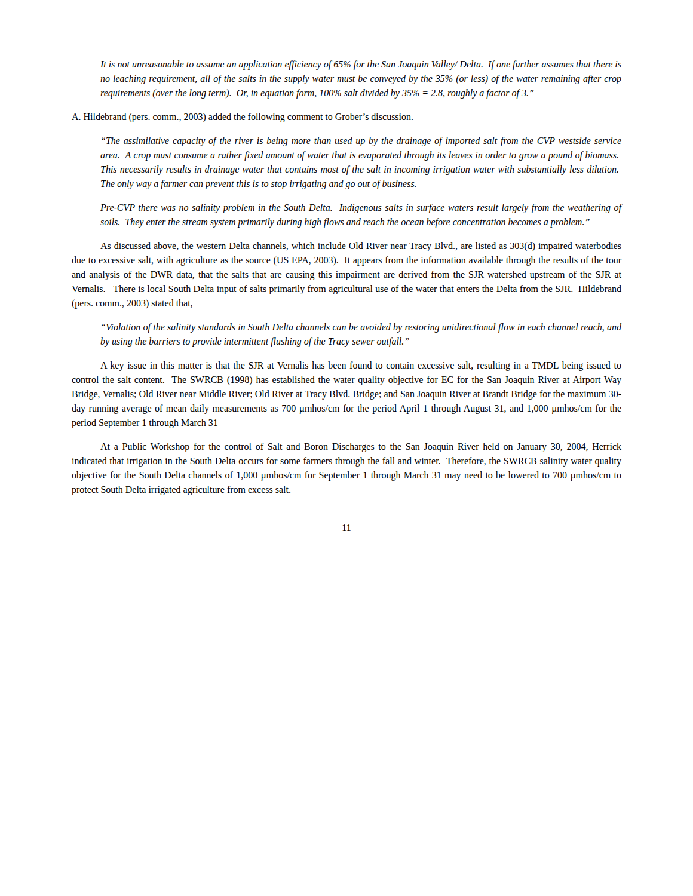It is not unreasonable to assume an application efficiency of 65% for the San Joaquin Valley/ Delta. If one further assumes that there is no leaching requirement, all of the salts in the supply water must be conveyed by the 35% (or less) of the water remaining after crop requirements (over the long term). Or, in equation form, 100% salt divided by 35% = 2.8, roughly a factor of 3.”
A. Hildebrand (pers. comm., 2003) added the following comment to Grober’s discussion.
“The assimilative capacity of the river is being more than used up by the drainage of imported salt from the CVP westside service area. A crop must consume a rather fixed amount of water that is evaporated through its leaves in order to grow a pound of biomass. This necessarily results in drainage water that contains most of the salt in incoming irrigation water with substantially less dilution. The only way a farmer can prevent this is to stop irrigating and go out of business.
Pre-CVP there was no salinity problem in the South Delta. Indigenous salts in surface waters result largely from the weathering of soils. They enter the stream system primarily during high flows and reach the ocean before concentration becomes a problem.”
As discussed above, the western Delta channels, which include Old River near Tracy Blvd., are listed as 303(d) impaired waterbodies due to excessive salt, with agriculture as the source (US EPA, 2003). It appears from the information available through the results of the tour and analysis of the DWR data, that the salts that are causing this impairment are derived from the SJR watershed upstream of the SJR at Vernalis. There is local South Delta input of salts primarily from agricultural use of the water that enters the Delta from the SJR. Hildebrand (pers. comm., 2003) stated that,
“Violation of the salinity standards in South Delta channels can be avoided by restoring unidirectional flow in each channel reach, and by using the barriers to provide intermittent flushing of the Tracy sewer outfall.”
A key issue in this matter is that the SJR at Vernalis has been found to contain excessive salt, resulting in a TMDL being issued to control the salt content. The SWRCB (1998) has established the water quality objective for EC for the San Joaquin River at Airport Way Bridge, Vernalis; Old River near Middle River; Old River at Tracy Blvd. Bridge; and San Joaquin River at Brandt Bridge for the maximum 30-day running average of mean daily measurements as 700 µmhos/cm for the period April 1 through August 31, and 1,000 µmhos/cm for the period September 1 through March 31
At a Public Workshop for the control of Salt and Boron Discharges to the San Joaquin River held on January 30, 2004, Herrick indicated that irrigation in the South Delta occurs for some farmers through the fall and winter. Therefore, the SWRCB salinity water quality objective for the South Delta channels of 1,000 µmhos/cm for September 1 through March 31 may need to be lowered to 700 µmhos/cm to protect South Delta irrigated agriculture from excess salt.
11